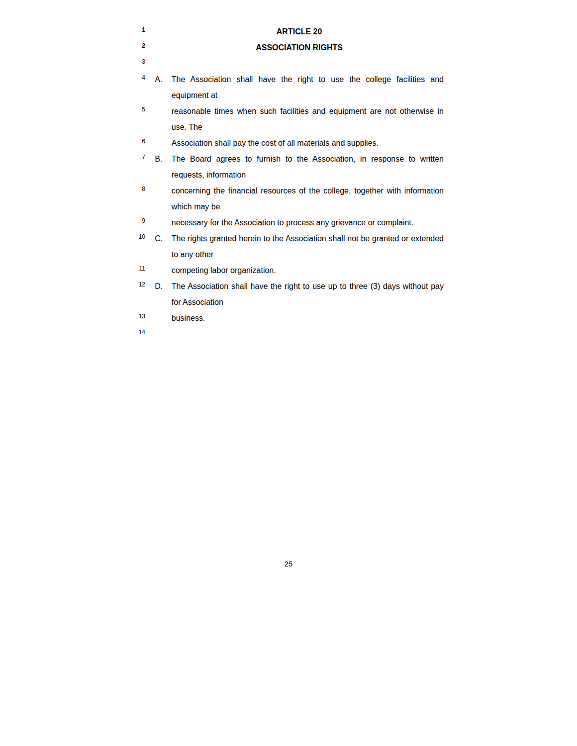ARTICLE 20
ASSOCIATION RIGHTS
A.
The Association shall have the right to use the college facilities and equipment at
reasonable times when such facilities and equipment are not otherwise in use. The
Association shall pay the cost of all materials and supplies.
B.
The Board agrees to furnish to the Association, in response to written requests, information
concerning the financial resources of the college, together with information which may be
necessary for the Association to process any grievance or complaint.
C.
The rights granted herein to the Association shall not be granted or extended to any other
competing labor organization.
D.
The Association shall have the right to use up to three (3) days without pay for Association
business.
25